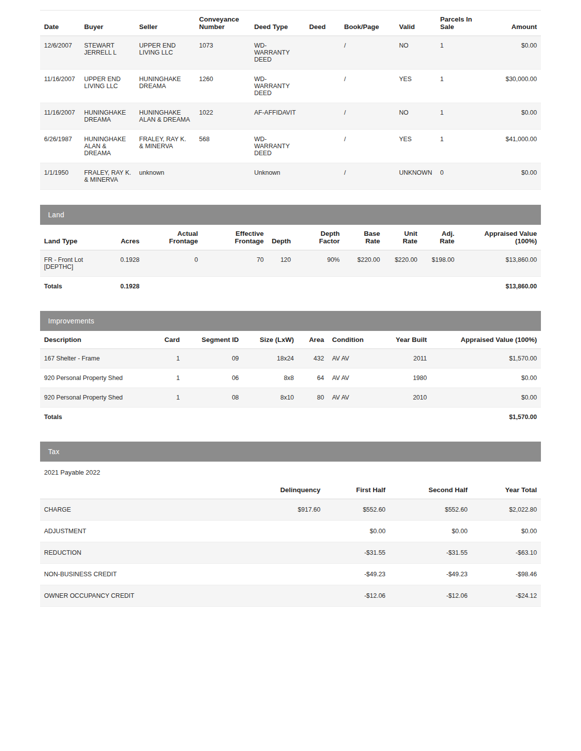| Date | Buyer | Seller | Conveyance Number | Deed Type | Deed | Book/Page | Valid | Parcels In Sale | Amount |
| --- | --- | --- | --- | --- | --- | --- | --- | --- | --- |
| 12/6/2007 | STEWART JERRELL L | UPPER END LIVING LLC | 1073 | WD-WARRANTY DEED | | / | NO | 1 | $0.00 |
| 11/16/2007 | UPPER END LIVING LLC | HUNINGHAKE DREAMA | 1260 | WD-WARRANTY DEED | | / | YES | 1 | $30,000.00 |
| 11/16/2007 | HUNINGHAKE DREAMA | HUNINGHAKE ALAN & DREAMA | 1022 | AF-AFFIDAVIT | | / | NO | 1 | $0.00 |
| 6/26/1987 | HUNINGHAKE ALAN & DREAMA | FRALEY, RAY K. & MINERVA | 568 | WD-WARRANTY DEED | | / | YES | 1 | $41,000.00 |
| 1/1/1950 | FRALEY, RAY K. & MINERVA | unknown | | Unknown | | / | UNKNOWN | 0 | $0.00 |
Land
| Land Type | Acres | Actual Frontage | Effective Frontage | Depth | Depth Factor | Base Rate | Unit Rate | Adj. Rate | Appraised Value (100%) |
| --- | --- | --- | --- | --- | --- | --- | --- | --- | --- |
| FR - Front Lot [DEPTHC] | 0.1928 | 0 | 70 | 120 | 90% | $220.00 | $220.00 | $198.00 | $13,860.00 |
| Totals | 0.1928 | | | | | | | | $13,860.00 |
Improvements
| Description | Card | Segment ID | Size (LxW) | Area | Condition | Year Built | Appraised Value (100%) |
| --- | --- | --- | --- | --- | --- | --- | --- |
| 167 Shelter - Frame | 1 | 09 | 18x24 | 432 | AV AV | 2011 | $1,570.00 |
| 920 Personal Property Shed | 1 | 06 | 8x8 | 64 | AV AV | 1980 | $0.00 |
| 920 Personal Property Shed | 1 | 08 | 8x10 | 80 | AV AV | 2010 | $0.00 |
| Totals | | | | | | | $1,570.00 |
Tax
2021 Payable 2022
| | Delinquency | First Half | Second Half | Year Total |
| --- | --- | --- | --- | --- |
| CHARGE | $917.60 | $552.60 | $552.60 | $2,022.80 |
| ADJUSTMENT | | $0.00 | $0.00 | $0.00 |
| REDUCTION | | -$31.55 | -$31.55 | -$63.10 |
| NON-BUSINESS CREDIT | | -$49.23 | -$49.23 | -$98.46 |
| OWNER OCCUPANCY CREDIT | | -$12.06 | -$12.06 | -$24.12 |